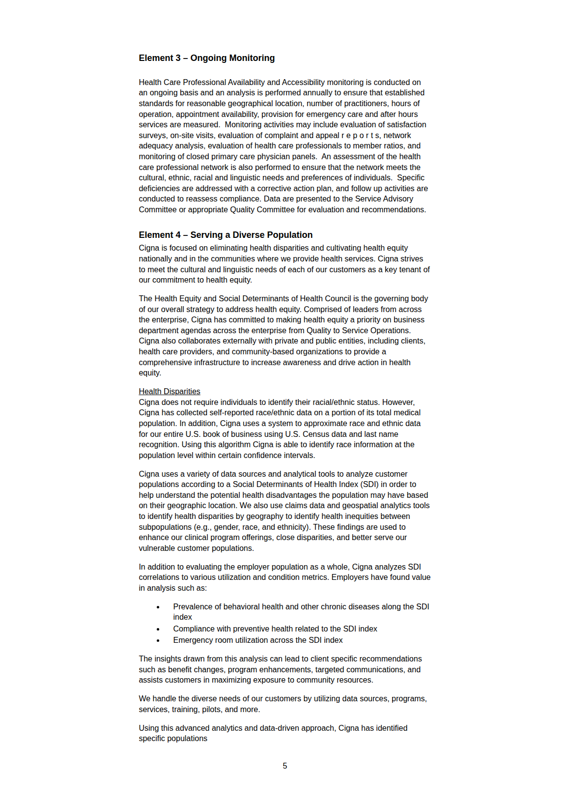Element 3 – Ongoing Monitoring
Health Care Professional Availability and Accessibility monitoring is conducted on an ongoing basis and an analysis is performed annually to ensure that established standards for reasonable geographical location, number of practitioners, hours of operation, appointment availability, provision for emergency care and after hours services are measured. Monitoring activities may include evaluation of satisfaction surveys, on-site visits, evaluation of complaint and appeal r e p o r t s, network adequacy analysis, evaluation of health care professionals to member ratios, and monitoring of closed primary care physician panels. An assessment of the health care professional network is also performed to ensure that the network meets the cultural, ethnic, racial and linguistic needs and preferences of individuals. Specific deficiencies are addressed with a corrective action plan, and follow up activities are conducted to reassess compliance. Data are presented to the Service Advisory Committee or appropriate Quality Committee for evaluation and recommendations.
Element 4 – Serving a Diverse Population
Cigna is focused on eliminating health disparities and cultivating health equity nationally and in the communities where we provide health services. Cigna strives to meet the cultural and linguistic needs of each of our customers as a key tenant of our commitment to health equity.
The Health Equity and Social Determinants of Health Council is the governing body of our overall strategy to address health equity. Comprised of leaders from across the enterprise, Cigna has committed to making health equity a priority on business department agendas across the enterprise from Quality to Service Operations. Cigna also collaborates externally with private and public entities, including clients, health care providers, and community-based organizations to provide a comprehensive infrastructure to increase awareness and drive action in health equity.
Health Disparities
Cigna does not require individuals to identify their racial/ethnic status. However, Cigna has collected self-reported race/ethnic data on a portion of its total medical population. In addition, Cigna uses a system to approximate race and ethnic data for our entire U.S. book of business using U.S. Census data and last name recognition. Using this algorithm Cigna is able to identify race information at the population level within certain confidence intervals.
Cigna uses a variety of data sources and analytical tools to analyze customer populations according to a Social Determinants of Health Index (SDI) in order to help understand the potential health disadvantages the population may have based on their geographic location. We also use claims data and geospatial analytics tools to identify health disparities by geography to identify health inequities between subpopulations (e.g., gender, race, and ethnicity). These findings are used to enhance our clinical program offerings, close disparities, and better serve our vulnerable customer populations.
In addition to evaluating the employer population as a whole, Cigna analyzes SDI correlations to various utilization and condition metrics. Employers have found value in analysis such as:
Prevalence of behavioral health and other chronic diseases along the SDI index
Compliance with preventive health related to the SDI index
Emergency room utilization across the SDI index
The insights drawn from this analysis can lead to client specific recommendations such as benefit changes, program enhancements, targeted communications, and assists customers in maximizing exposure to community resources.
We handle the diverse needs of our customers by utilizing data sources, programs, services, training, pilots, and more.
Using this advanced analytics and data-driven approach, Cigna has identified specific populations
5